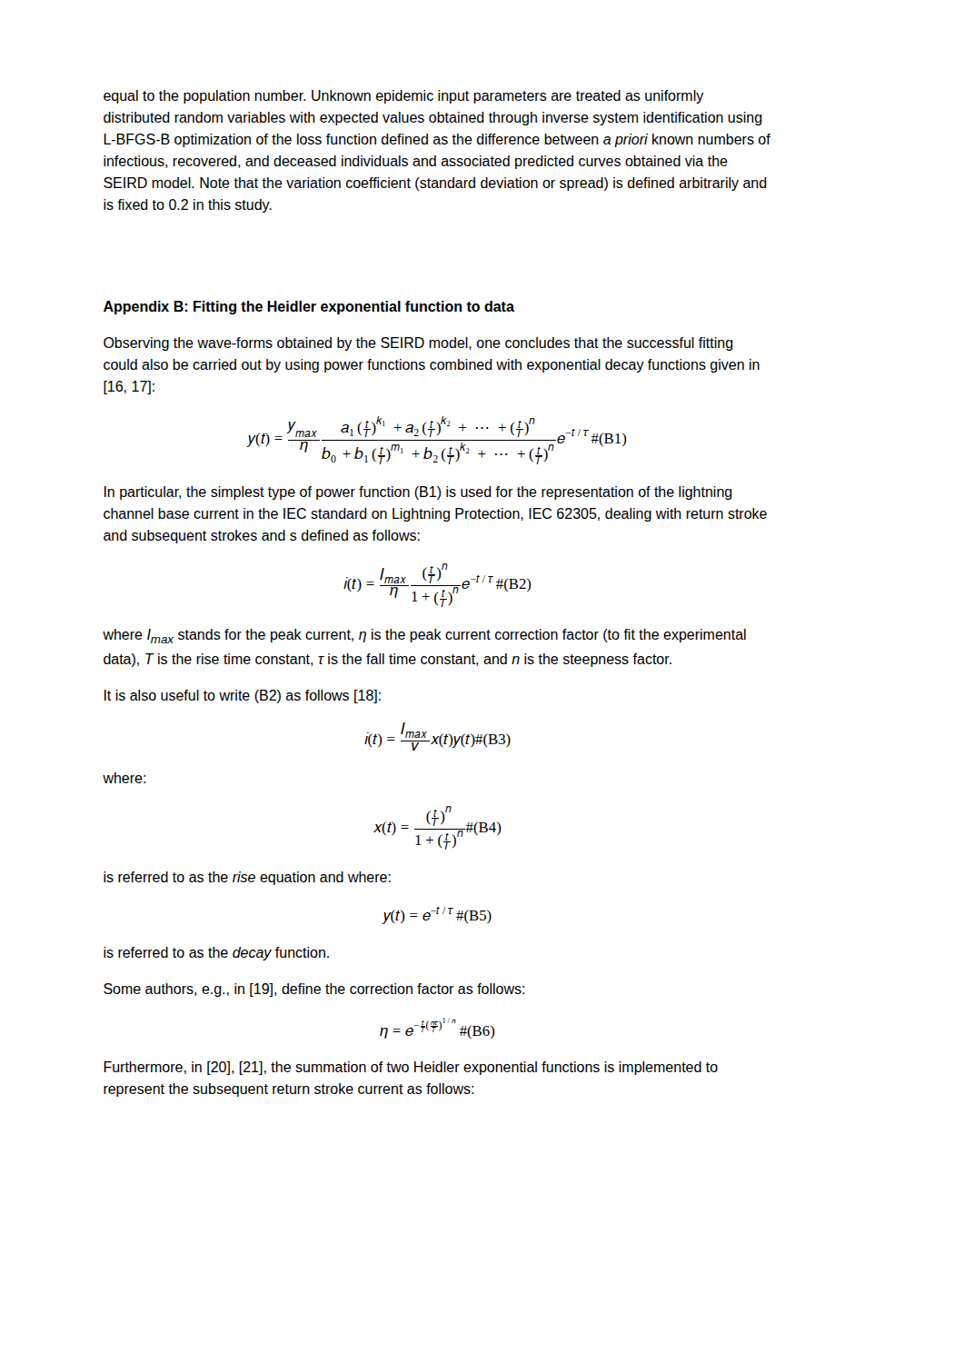equal to the population number. Unknown epidemic input parameters are treated as uniformly distributed random variables with expected values obtained through inverse system identification using L-BFGS-B optimization of the loss function defined as the difference between a priori known numbers of infectious, recovered, and deceased individuals and associated predicted curves obtained via the SEIRD model. Note that the variation coefficient (standard deviation or spread) is defined arbitrarily and is fixed to 0.2 in this study.
Appendix B: Fitting the Heidler exponential function to data
Observing the wave-forms obtained by the SEIRD model, one concludes that the successful fitting could also be carried out by using power functions combined with exponential decay functions given in [16, 17]:
y(t) = ymax η a1 (tT) k1 + a2 (tT) k2 +⋯+ (tT) n b0 + b1 (tT) m1 + b2 (tT) k2 +⋯+ (tT) n e−t/τ #(B1)
In particular, the simplest type of power function (B1) is used for the representation of the lightning channel base current in the IEC standard on Lightning Protection, IEC 62305, dealing with return stroke and subsequent strokes and s defined as follows:
i(t) = Imax η (tT) n 1+ (tT) n e−t/τ #(B2)
where Imax stands for the peak current, η is the peak current correction factor (to fit the experimental data), T is the rise time constant, τ is the fall time constant, and n is the steepness factor.
It is also useful to write (B2) as follows [18]:
i(t) = Imax ν x(t) y(t) #(B3)
where:
x(t) = (tT) n 1+ (tT) n #(B4)
is referred to as the rise equation and where:
y(t) = e−t/τ #(B5)
is referred to as the decay function.
Some authors, e.g., in [19], define the correction factor as follows:
η = e − tT (nτT) 1/n #(B6)
Furthermore, in [20], [21], the summation of two Heidler exponential functions is implemented to represent the subsequent return stroke current as follows: